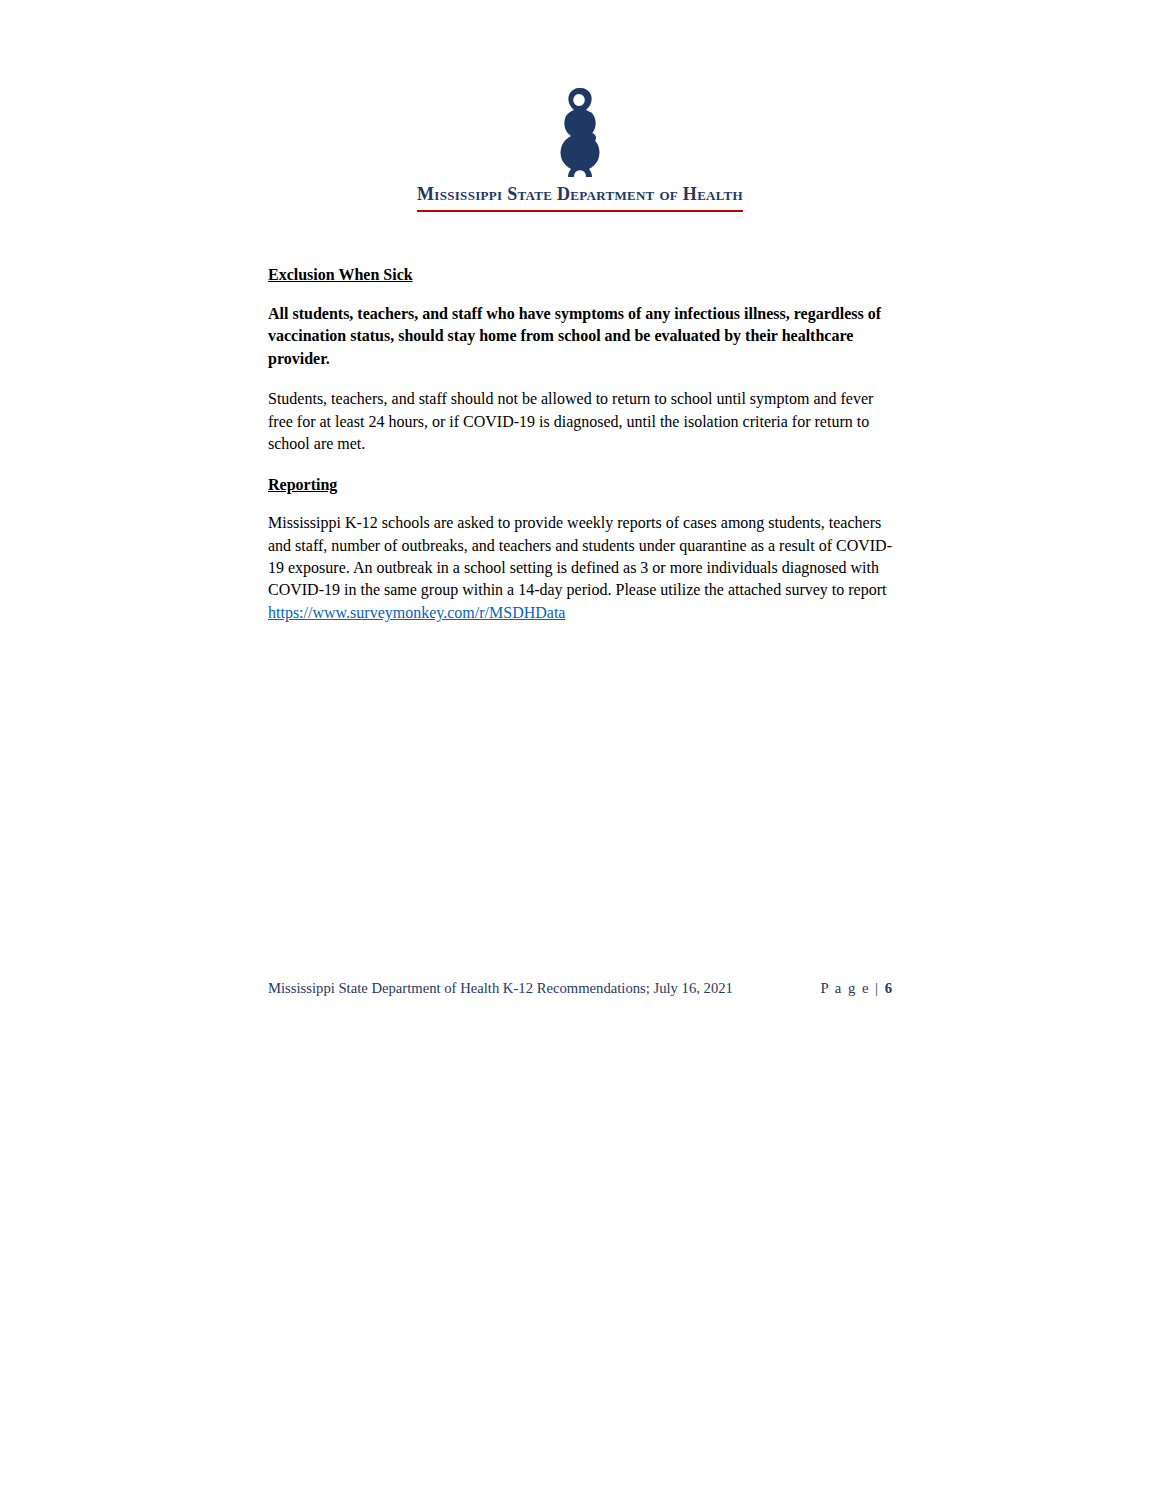Mississippi State Department of Health
Exclusion When Sick
All students, teachers, and staff who have symptoms of any infectious illness, regardless of vaccination status, should stay home from school and be evaluated by their healthcare provider.
Students, teachers, and staff should not be allowed to return to school until symptom and fever free for at least 24 hours, or if COVID-19 is diagnosed, until the isolation criteria for return to school are met.
Reporting
Mississippi K-12 schools are asked to provide weekly reports of cases among students, teachers and staff, number of outbreaks, and teachers and students under quarantine as a result of COVID-19 exposure. An outbreak in a school setting is defined as 3 or more individuals diagnosed with COVID-19 in the same group within a 14-day period. Please utilize the attached survey to report https://www.surveymonkey.com/r/MSDHData
Mississippi State Department of Health K-12 Recommendations; July 16, 2021 P a g e | 6